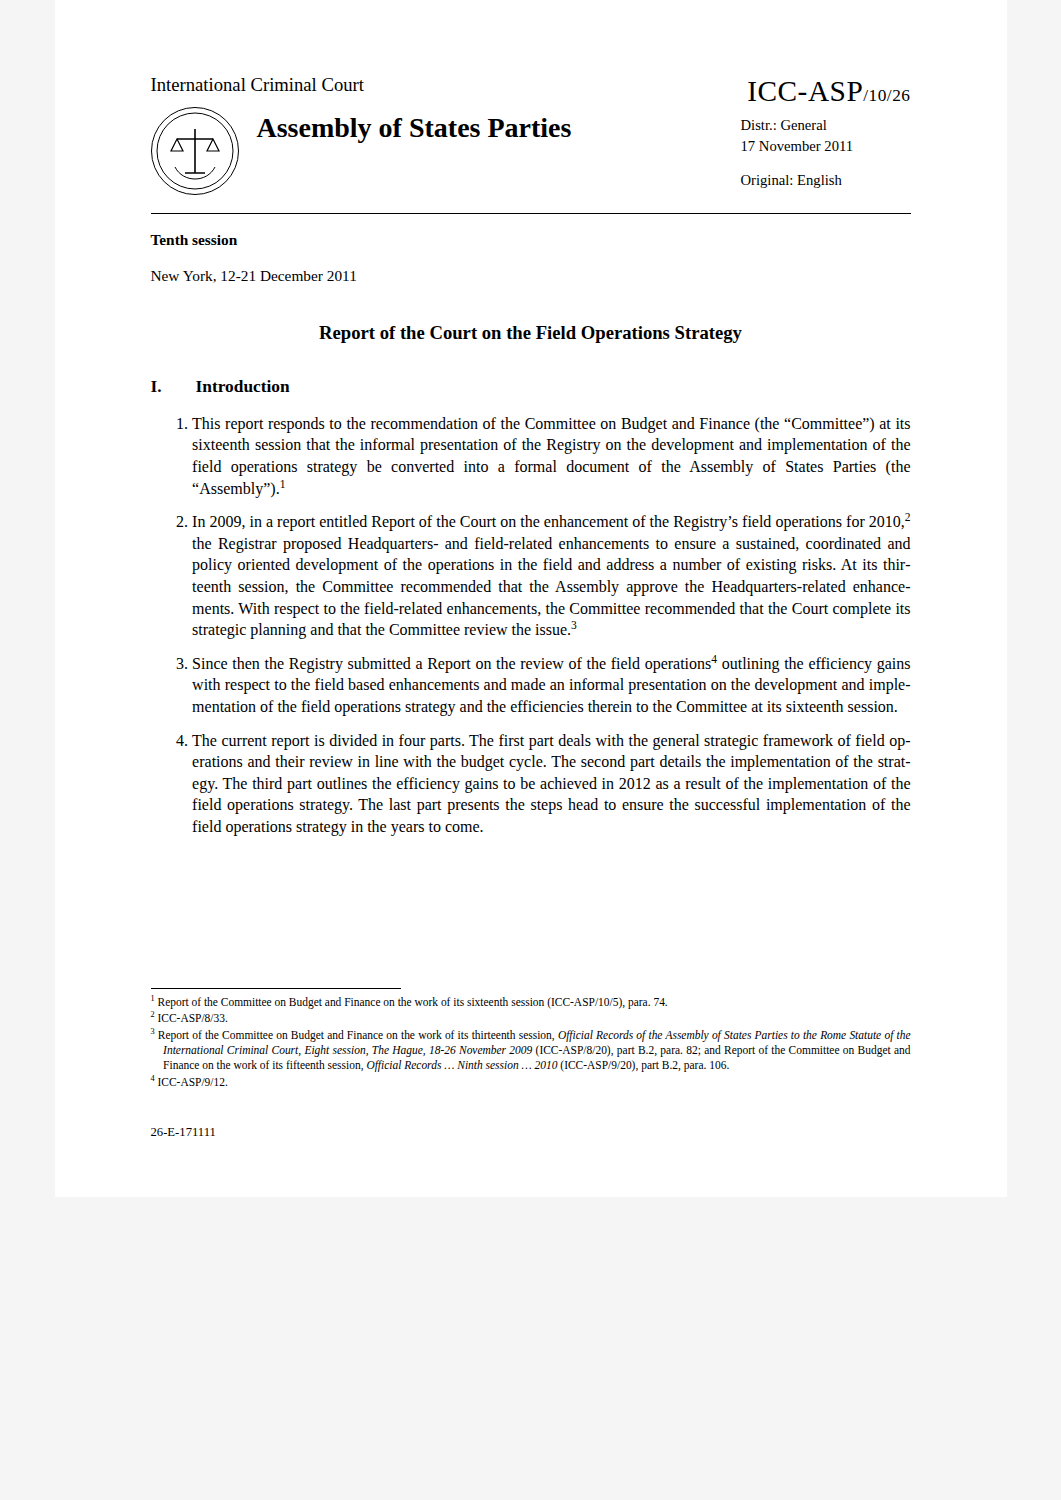International Criminal Court
ICC-ASP/10/26
Assembly of States Parties
Distr.: General
17 November 2011
Original: English
Tenth session
New York, 12-21 December 2011
Report of the Court on the Field Operations Strategy
I. Introduction
1.
This report responds to the recommendation of the Committee on Budget and Finance (the “Committee”) at its sixteenth session that the informal presentation of the Registry on the development and implementation of the field operations strategy be converted into a formal document of the Assembly of States Parties (the “Assembly”).1
2.
In 2009, in a report entitled Report of the Court on the enhancement of the Registry’s field operations for 2010,2 the Registrar proposed Headquarters- and field-related enhancements to ensure a sustained, coordinated and policy oriented development of the operations in the field and address a number of existing risks. At its thirteenth session, the Committee recommended that the Assembly approve the Headquarters-related enhancements. With respect to the field-related enhancements, the Committee recommended that the Court complete its strategic planning and that the Committee review the issue.3
3.
Since then the Registry submitted a Report on the review of the field operations4 outlining the efficiency gains with respect to the field based enhancements and made an informal presentation on the development and implementation of the field operations strategy and the efficiencies therein to the Committee at its sixteenth session.
4.
The current report is divided in four parts. The first part deals with the general strategic framework of field operations and their review in line with the budget cycle. The second part details the implementation of the strategy. The third part outlines the efficiency gains to be achieved in 2012 as a result of the implementation of the field operations strategy. The last part presents the steps head to ensure the successful implementation of the field operations strategy in the years to come.
1 Report of the Committee on Budget and Finance on the work of its sixteenth session (ICC-ASP/10/5), para. 74.
2 ICC-ASP/8/33.
3 Report of the Committee on Budget and Finance on the work of its thirteenth session, Official Records of the Assembly of States Parties to the Rome Statute of the International Criminal Court, Eight session, The Hague, 18-26 November 2009 (ICC-ASP/8/20), part B.2, para. 82; and Report of the Committee on Budget and Finance on the work of its fifteenth session, Official Records … Ninth session … 2010 (ICC-ASP/9/20), part B.2, para. 106.
4 ICC-ASP/9/12.
26-E-171111